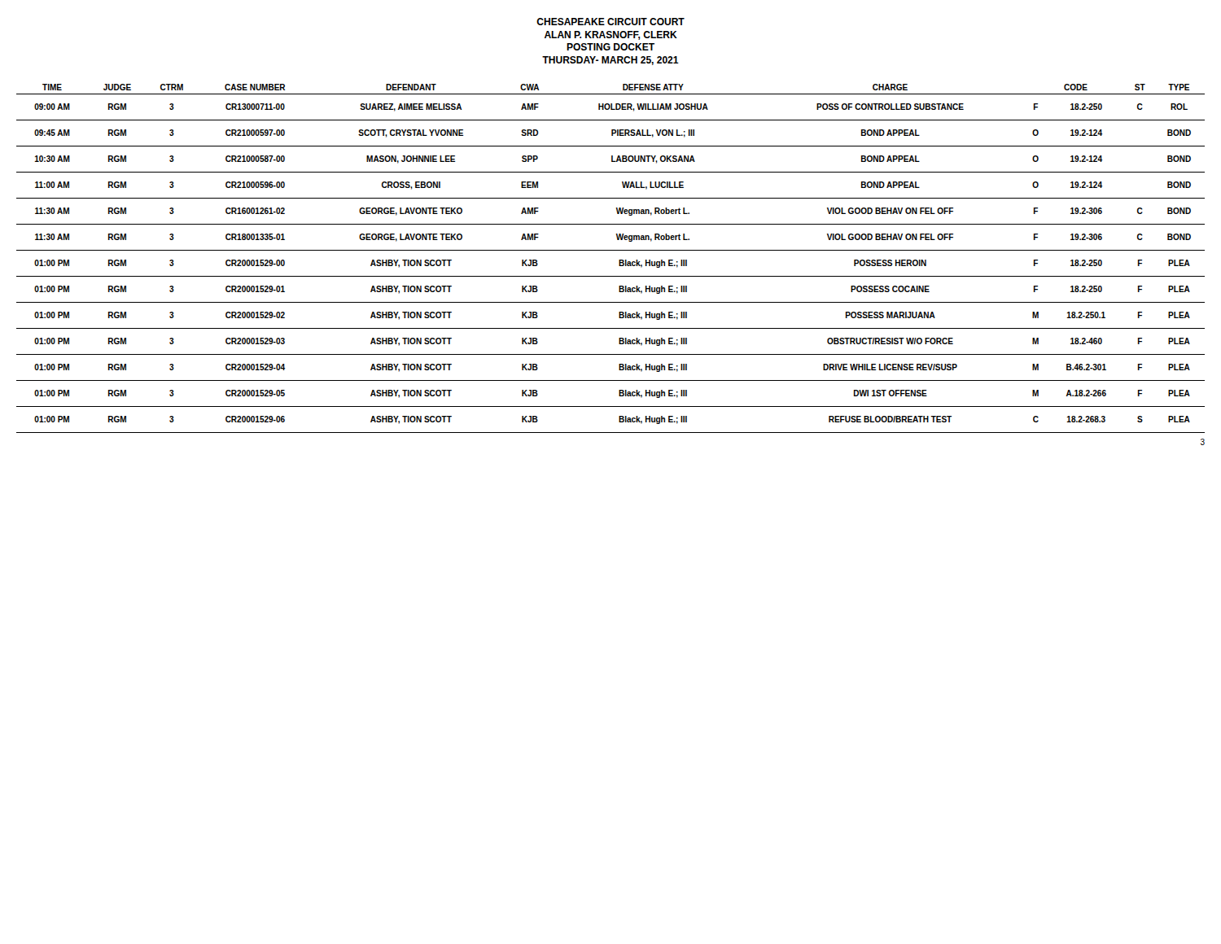CHESAPEAKE CIRCUIT COURT
ALAN P. KRASNOFF, CLERK
POSTING DOCKET
THURSDAY- MARCH 25, 2021
| TIME | JUDGE | CTRM | CASE NUMBER | DEFENDANT | CWA | DEFENSE ATTY | CHARGE | CODE | ST | TYPE |
| --- | --- | --- | --- | --- | --- | --- | --- | --- | --- | --- |
| 09:00 AM | RGM | 3 | CR13000711-00 | SUAREZ, AIMEE MELISSA | AMF | HOLDER, WILLIAM JOSHUA | POSS OF CONTROLLED SUBSTANCE | F | 18.2-250 | C | ROL |
| 09:45 AM | RGM | 3 | CR21000597-00 | SCOTT, CRYSTAL YVONNE | SRD | PIERSALL, VON L.; III | BOND APPEAL | O | 19.2-124 | | BOND |
| 10:30 AM | RGM | 3 | CR21000587-00 | MASON, JOHNNIE LEE | SPP | LABOUNTY, OKSANA | BOND APPEAL | O | 19.2-124 | | BOND |
| 11:00 AM | RGM | 3 | CR21000596-00 | CROSS, EBONI | EEM | WALL, LUCILLE | BOND APPEAL | O | 19.2-124 | | BOND |
| 11:30 AM | RGM | 3 | CR16001261-02 | GEORGE, LAVONTE TEKO | AMF | Wegman, Robert L. | VIOL GOOD BEHAV ON FEL OFF | F | 19.2-306 | C | BOND |
| 11:30 AM | RGM | 3 | CR18001335-01 | GEORGE, LAVONTE TEKO | AMF | Wegman, Robert L. | VIOL GOOD BEHAV ON FEL OFF | F | 19.2-306 | C | BOND |
| 01:00 PM | RGM | 3 | CR20001529-00 | ASHBY, TION SCOTT | KJB | Black, Hugh E.; III | POSSESS HEROIN | F | 18.2-250 | F | PLEA |
| 01:00 PM | RGM | 3 | CR20001529-01 | ASHBY, TION SCOTT | KJB | Black, Hugh E.; III | POSSESS COCAINE | F | 18.2-250 | F | PLEA |
| 01:00 PM | RGM | 3 | CR20001529-02 | ASHBY, TION SCOTT | KJB | Black, Hugh E.; III | POSSESS MARIJUANA | M | 18.2-250.1 | F | PLEA |
| 01:00 PM | RGM | 3 | CR20001529-03 | ASHBY, TION SCOTT | KJB | Black, Hugh E.; III | OBSTRUCT/RESIST W/O FORCE | M | 18.2-460 | F | PLEA |
| 01:00 PM | RGM | 3 | CR20001529-04 | ASHBY, TION SCOTT | KJB | Black, Hugh E.; III | DRIVE WHILE LICENSE REV/SUSP | M | B.46.2-301 | F | PLEA |
| 01:00 PM | RGM | 3 | CR20001529-05 | ASHBY, TION SCOTT | KJB | Black, Hugh E.; III | DWI 1ST OFFENSE | M | A.18.2-266 | F | PLEA |
| 01:00 PM | RGM | 3 | CR20001529-06 | ASHBY, TION SCOTT | KJB | Black, Hugh E.; III | REFUSE BLOOD/BREATH TEST | C | 18.2-268.3 | S | PLEA |
3